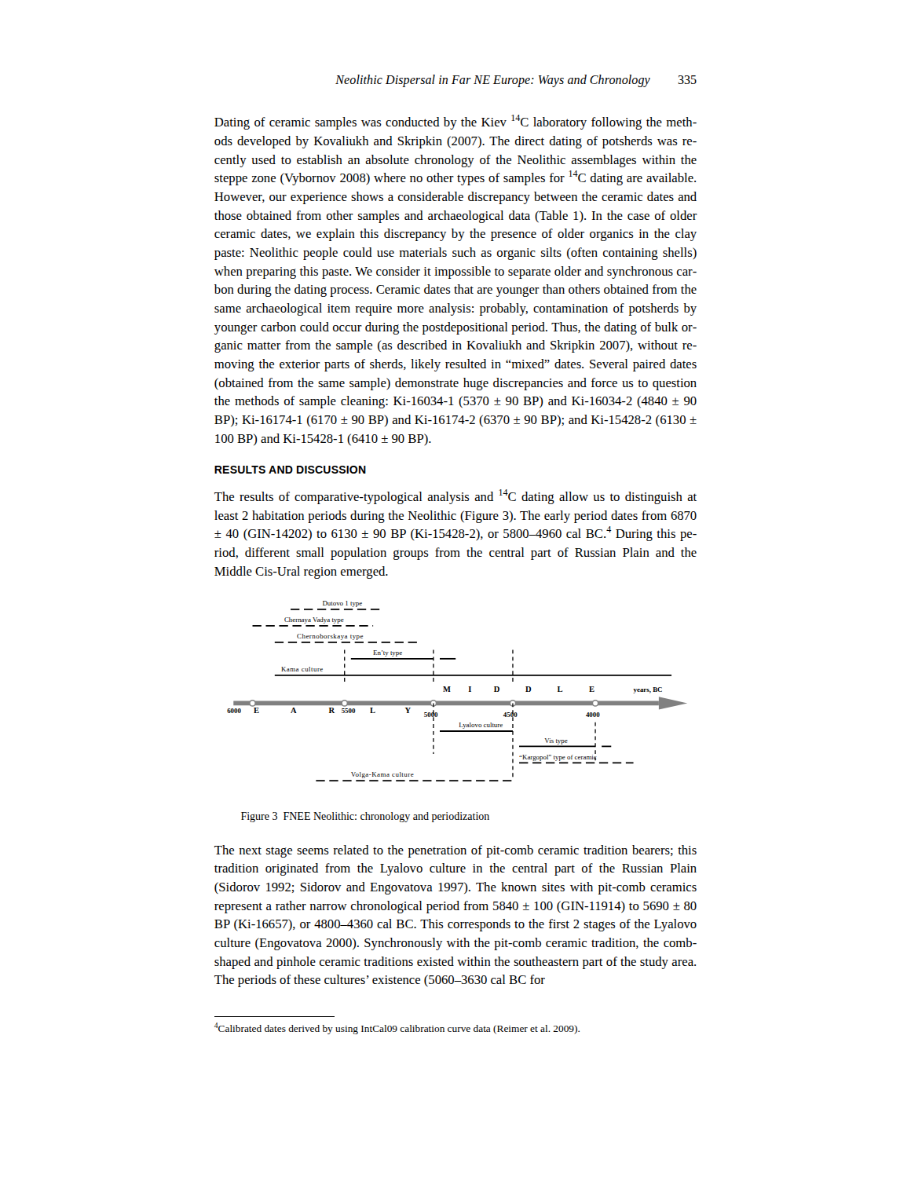Neolithic Dispersal in Far NE Europe: Ways and Chronology 335
Dating of ceramic samples was conducted by the Kiev 14C laboratory following the methods developed by Kovaliukh and Skripkin (2007). The direct dating of potsherds was recently used to establish an absolute chronology of the Neolithic assemblages within the steppe zone (Vybornov 2008) where no other types of samples for 14C dating are available. However, our experience shows a considerable discrepancy between the ceramic dates and those obtained from other samples and archaeological data (Table 1). In the case of older ceramic dates, we explain this discrepancy by the presence of older organics in the clay paste: Neolithic people could use materials such as organic silts (often containing shells) when preparing this paste. We consider it impossible to separate older and synchronous carbon during the dating process. Ceramic dates that are younger than others obtained from the same archaeological item require more analysis: probably, contamination of potsherds by younger carbon could occur during the postdepositional period. Thus, the dating of bulk organic matter from the sample (as described in Kovaliukh and Skripkin 2007), without removing the exterior parts of sherds, likely resulted in “mixed” dates. Several paired dates (obtained from the same sample) demonstrate huge discrepancies and force us to question the methods of sample cleaning: Ki-16034-1 (5370 ± 90 BP) and Ki-16034-2 (4840 ± 90 BP); Ki-16174-1 (6170 ± 90 BP) and Ki-16174-2 (6370 ± 90 BP); and Ki-15428-2 (6130 ± 100 BP) and Ki-15428-1 (6410 ± 90 BP).
Results and Discussion
The results of comparative-typological analysis and 14C dating allow us to distinguish at least 2 habitation periods during the Neolithic (Figure 3). The early period dates from 6870 ± 40 (GIN-14202) to 6130 ± 90 BP (Ki-15428-2), or 5800–4960 cal BC.4 During this period, different small population groups from the central part of Russian Plain and the Middle Cis-Ural region emerged.
Dutovo 1 type Chernaya Vadya type Chernoborskaya type En’ty type Kama culture M I D D L E years, BC 6000 E A R 5500 L Y 5000 4500 4000 Lyalovo culture Vis type “Kargopol” type of ceramic Volga-Kama culture
Figure 3 FNEE Neolithic: chronology and periodization
The next stage seems related to the penetration of pit-comb ceramic tradition bearers; this tradition originated from the Lyalovo culture in the central part of the Russian Plain (Sidorov 1992; Sidorov and Engovatova 1997). The known sites with pit-comb ceramics represent a rather narrow chronological period from 5840 ± 100 (GIN-11914) to 5690 ± 80 BP (Ki-16657), or 4800–4360 cal BC. This corresponds to the first 2 stages of the Lyalovo culture (Engovatova 2000). Synchronously with the pit-comb ceramic tradition, the comb-shaped and pinhole ceramic traditions existed within the southeastern part of the study area. The periods of these cultures’ existence (5060–3630 cal BC for
4Calibrated dates derived by using IntCal09 calibration curve data (Reimer et al. 2009).